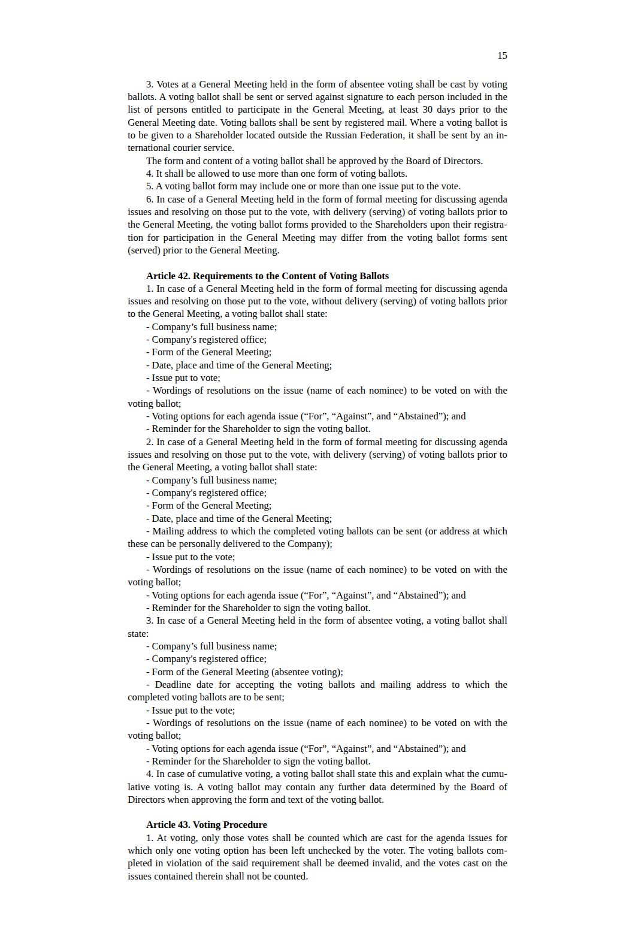15
3. Votes at a General Meeting held in the form of absentee voting shall be cast by voting ballots. A voting ballot shall be sent or served against signature to each person included in the list of persons entitled to participate in the General Meeting, at least 30 days prior to the General Meeting date. Voting ballots shall be sent by registered mail. Where a voting ballot is to be given to a Shareholder located outside the Russian Federation, it shall be sent by an international courier service.
The form and content of a voting ballot shall be approved by the Board of Directors.
4. It shall be allowed to use more than one form of voting ballots.
5. A voting ballot form may include one or more than one issue put to the vote.
6. In case of a General Meeting held in the form of formal meeting for discussing agenda issues and resolving on those put to the vote, with delivery (serving) of voting ballots prior to the General Meeting, the voting ballot forms provided to the Shareholders upon their registration for participation in the General Meeting may differ from the voting ballot forms sent (served) prior to the General Meeting.
Article 42. Requirements to the Content of Voting Ballots
1. In case of a General Meeting held in the form of formal meeting for discussing agenda issues and resolving on those put to the vote, without delivery (serving) of voting ballots prior to the General Meeting, a voting ballot shall state:
- Company’s full business name;
- Company's registered office;
- Form of the General Meeting;
- Date, place and time of the General Meeting;
- Issue put to vote;
- Wordings of resolutions on the issue (name of each nominee) to be voted on with the voting ballot;
- Voting options for each agenda issue (“For”, “Against”, and “Abstained”); and
- Reminder for the Shareholder to sign the voting ballot.
2. In case of a General Meeting held in the form of formal meeting for discussing agenda issues and resolving on those put to the vote, with delivery (serving) of voting ballots prior to the General Meeting, a voting ballot shall state:
- Company’s full business name;
- Company's registered office;
- Form of the General Meeting;
- Date, place and time of the General Meeting;
- Mailing address to which the completed voting ballots can be sent (or address at which these can be personally delivered to the Company);
- Issue put to the vote;
- Wordings of resolutions on the issue (name of each nominee) to be voted on with the voting ballot;
- Voting options for each agenda issue (“For”, “Against”, and “Abstained”); and
- Reminder for the Shareholder to sign the voting ballot.
3. In case of a General Meeting held in the form of absentee voting, a voting ballot shall state:
- Company’s full business name;
- Company's registered office;
- Form of the General Meeting (absentee voting);
- Deadline date for accepting the voting ballots and mailing address to which the completed voting ballots are to be sent;
- Issue put to the vote;
- Wordings of resolutions on the issue (name of each nominee) to be voted on with the voting ballot;
- Voting options for each agenda issue (“For”, “Against”, and “Abstained”); and
- Reminder for the Shareholder to sign the voting ballot.
4. In case of cumulative voting, a voting ballot shall state this and explain what the cumulative voting is. A voting ballot may contain any further data determined by the Board of Directors when approving the form and text of the voting ballot.
Article 43. Voting Procedure
1. At voting, only those votes shall be counted which are cast for the agenda issues for which only one voting option has been left unchecked by the voter. The voting ballots completed in violation of the said requirement shall be deemed invalid, and the votes cast on the issues contained therein shall not be counted.